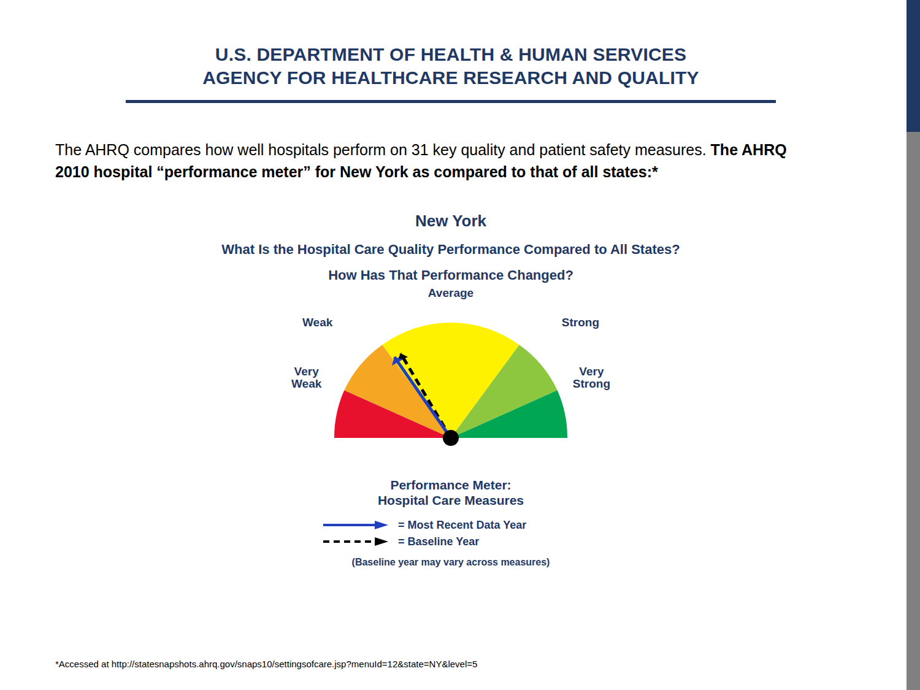U.S. DEPARTMENT OF HEALTH & HUMAN SERVICES
AGENCY FOR HEALTHCARE RESEARCH AND QUALITY
The AHRQ compares how well hospitals perform on 31 key quality and patient safety measures. The AHRQ 2010 hospital “performance meter” for New York as compared to that of all states:*
New York
What Is the Hospital Care Quality Performance Compared to All States?
How Has That Performance Changed?
Average Weak Strong Very
Weak Very
Strong
Performance Meter:
Hospital Care Measures
= Most Recent Data Year
= Baseline Year
(Baseline year may vary across measures)
*Accessed at http://statesnapshots.ahrq.gov/snaps10/settingsofcare.jsp?menuId=12&state=NY&level=5